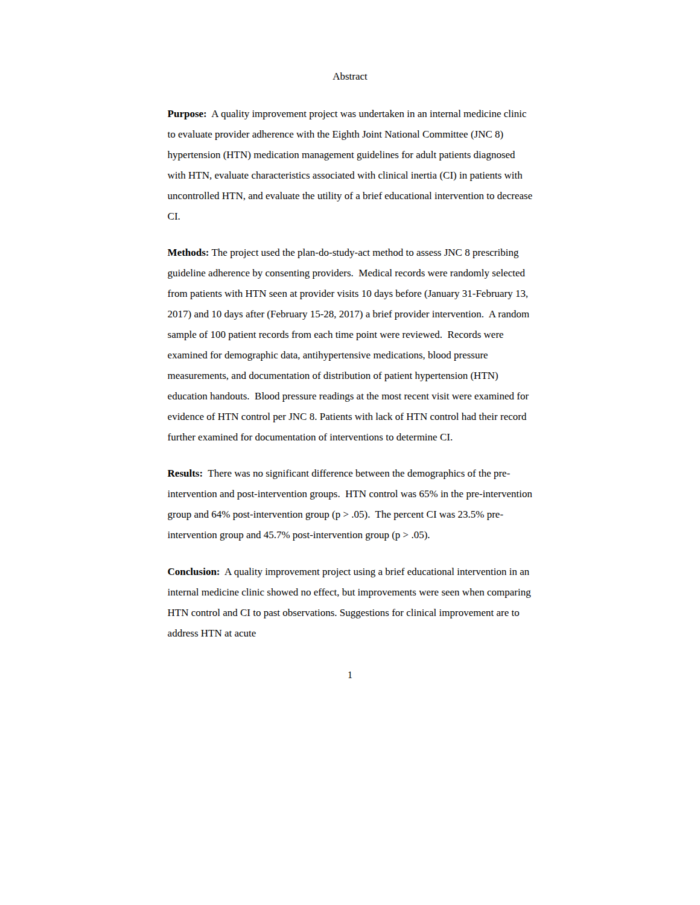Abstract
Purpose: A quality improvement project was undertaken in an internal medicine clinic to evaluate provider adherence with the Eighth Joint National Committee (JNC 8) hypertension (HTN) medication management guidelines for adult patients diagnosed with HTN, evaluate characteristics associated with clinical inertia (CI) in patients with uncontrolled HTN, and evaluate the utility of a brief educational intervention to decrease CI.
Methods: The project used the plan-do-study-act method to assess JNC 8 prescribing guideline adherence by consenting providers. Medical records were randomly selected from patients with HTN seen at provider visits 10 days before (January 31-February 13, 2017) and 10 days after (February 15-28, 2017) a brief provider intervention. A random sample of 100 patient records from each time point were reviewed. Records were examined for demographic data, antihypertensive medications, blood pressure measurements, and documentation of distribution of patient hypertension (HTN) education handouts. Blood pressure readings at the most recent visit were examined for evidence of HTN control per JNC 8. Patients with lack of HTN control had their record further examined for documentation of interventions to determine CI.
Results: There was no significant difference between the demographics of the pre-intervention and post-intervention groups. HTN control was 65% in the pre-intervention group and 64% post-intervention group (p > .05). The percent CI was 23.5% pre-intervention group and 45.7% post-intervention group (p > .05).
Conclusion: A quality improvement project using a brief educational intervention in an internal medicine clinic showed no effect, but improvements were seen when comparing HTN control and CI to past observations. Suggestions for clinical improvement are to address HTN at acute
1